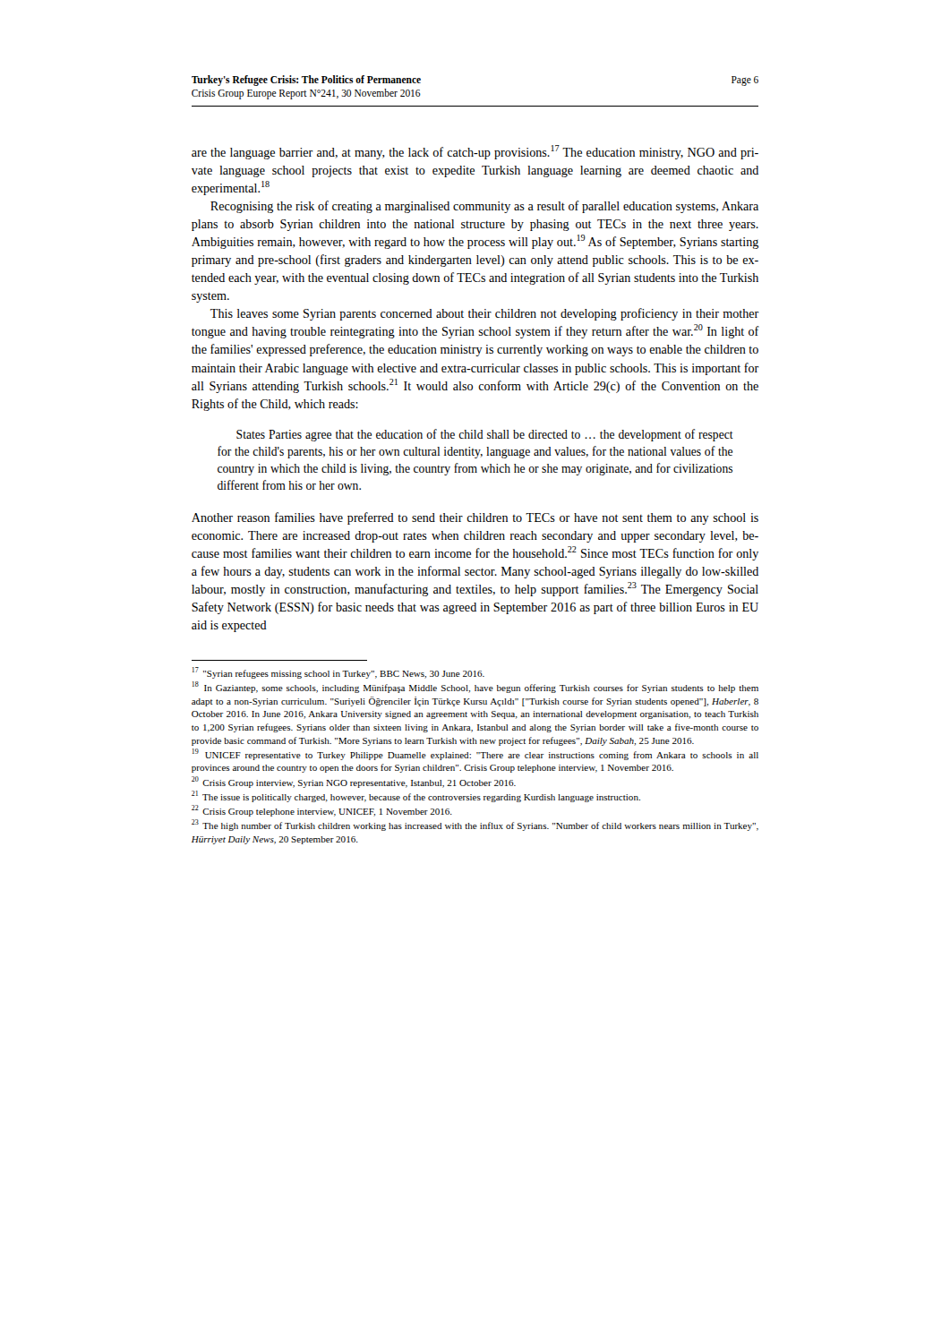Turkey's Refugee Crisis: The Politics of Permanence Crisis Group Europe Report N°241, 30 November 2016
Page 6
are the language barrier and, at many, the lack of catch-up provisions.17 The education ministry, NGO and private language school projects that exist to expedite Turkish language learning are deemed chaotic and experimental.18
Recognising the risk of creating a marginalised community as a result of parallel education systems, Ankara plans to absorb Syrian children into the national structure by phasing out TECs in the next three years. Ambiguities remain, however, with regard to how the process will play out.19 As of September, Syrians starting primary and pre-school (first graders and kindergarten level) can only attend public schools. This is to be extended each year, with the eventual closing down of TECs and integration of all Syrian students into the Turkish system.
This leaves some Syrian parents concerned about their children not developing proficiency in their mother tongue and having trouble reintegrating into the Syrian school system if they return after the war.20 In light of the families' expressed preference, the education ministry is currently working on ways to enable the children to maintain their Arabic language with elective and extra-curricular classes in public schools. This is important for all Syrians attending Turkish schools.21 It would also conform with Article 29(c) of the Convention on the Rights of the Child, which reads:
States Parties agree that the education of the child shall be directed to … the development of respect for the child's parents, his or her own cultural identity, language and values, for the national values of the country in which the child is living, the country from which he or she may originate, and for civilizations different from his or her own.
Another reason families have preferred to send their children to TECs or have not sent them to any school is economic. There are increased drop-out rates when children reach secondary and upper secondary level, because most families want their children to earn income for the household.22 Since most TECs function for only a few hours a day, students can work in the informal sector. Many school-aged Syrians illegally do low-skilled labour, mostly in construction, manufacturing and textiles, to help support families.23 The Emergency Social Safety Network (ESSN) for basic needs that was agreed in September 2016 as part of three billion Euros in EU aid is expected
17 "Syrian refugees missing school in Turkey", BBC News, 30 June 2016.
18 In Gaziantep, some schools, including Münifpaşa Middle School, have begun offering Turkish courses for Syrian students to help them adapt to a non-Syrian curriculum. "Suriyeli Öğrenciler İçin Türkçe Kursu Açıldı" ["Turkish course for Syrian students opened"], Haberler, 8 October 2016. In June 2016, Ankara University signed an agreement with Sequa, an international development organisation, to teach Turkish to 1,200 Syrian refugees. Syrians older than sixteen living in Ankara, Istanbul and along the Syrian border will take a five-month course to provide basic command of Turkish. "More Syrians to learn Turkish with new project for refugees", Daily Sabah, 25 June 2016.
19 UNICEF representative to Turkey Philippe Duamelle explained: "There are clear instructions coming from Ankara to schools in all provinces around the country to open the doors for Syrian children". Crisis Group telephone interview, 1 November 2016.
20 Crisis Group interview, Syrian NGO representative, Istanbul, 21 October 2016.
21 The issue is politically charged, however, because of the controversies regarding Kurdish language instruction.
22 Crisis Group telephone interview, UNICEF, 1 November 2016.
23 The high number of Turkish children working has increased with the influx of Syrians. "Number of child workers nears million in Turkey", Hürriyet Daily News, 20 September 2016.